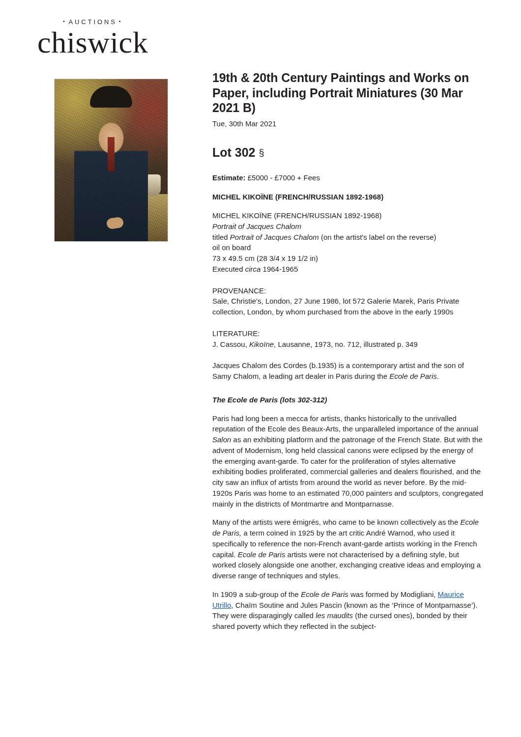•Auctions•
chiswick
19th & 20th Century Paintings and Works on Paper, including Portrait Miniatures (30 Mar 2021 B)
Tue, 30th Mar 2021
Lot 302 §
Estimate: £5000 - £7000 + Fees
MICHEL KIKOÏNE (FRENCH/RUSSIAN 1892-1968)
MICHEL KIKOÏNE (FRENCH/RUSSIAN 1892-1968) Portrait of Jacques Chalom titled Portrait of Jacques Chalom (on the artist's label on the reverse) oil on board 73 x 49.5 cm (28 3/4 x 19 1/2 in) Executed circa 1964-1965
PROVENANCE: Sale, Christie's, London, 27 June 1986, lot 572 Galerie Marek, Paris Private collection, London, by whom purchased from the above in the early 1990s
LITERATURE: J. Cassou, Kikoïne, Lausanne, 1973, no. 712, illustrated p. 349
Jacques Chalom des Cordes (b.1935) is a contemporary artist and the son of Samy Chalom, a leading art dealer in Paris during the Ecole de Paris.
The Ecole de Paris (lots 302-312)
Paris had long been a mecca for artists, thanks historically to the unrivalled reputation of the Ecole des Beaux-Arts, the unparalleled importance of the annual Salon as an exhibiting platform and the patronage of the French State. But with the advent of Modernism, long held classical canons were eclipsed by the energy of the emerging avant-garde. To cater for the proliferation of styles alternative exhibiting bodies proliferated, commercial galleries and dealers flourished, and the city saw an influx of artists from around the world as never before. By the mid-1920s Paris was home to an estimated 70,000 painters and sculptors, congregated mainly in the districts of Montmartre and Montparnasse.
Many of the artists were émigrés, who came to be known collectively as the Ecole de Paris, a term coined in 1925 by the art critic André Warnod, who used it specifically to reference the non-French avant-garde artists working in the French capital. Ecole de Paris artists were not characterised by a defining style, but worked closely alongside one another, exchanging creative ideas and employing a diverse range of techniques and styles.
In 1909 a sub-group of the Ecole de Paris was formed by Modigliani, Maurice Utrillo, Chaïm Soutine and Jules Pascin (known as the ‘Prince of Montparnasse’). They were disparagingly called les maudits (the cursed ones), bonded by their shared poverty which they reflected in the subject-